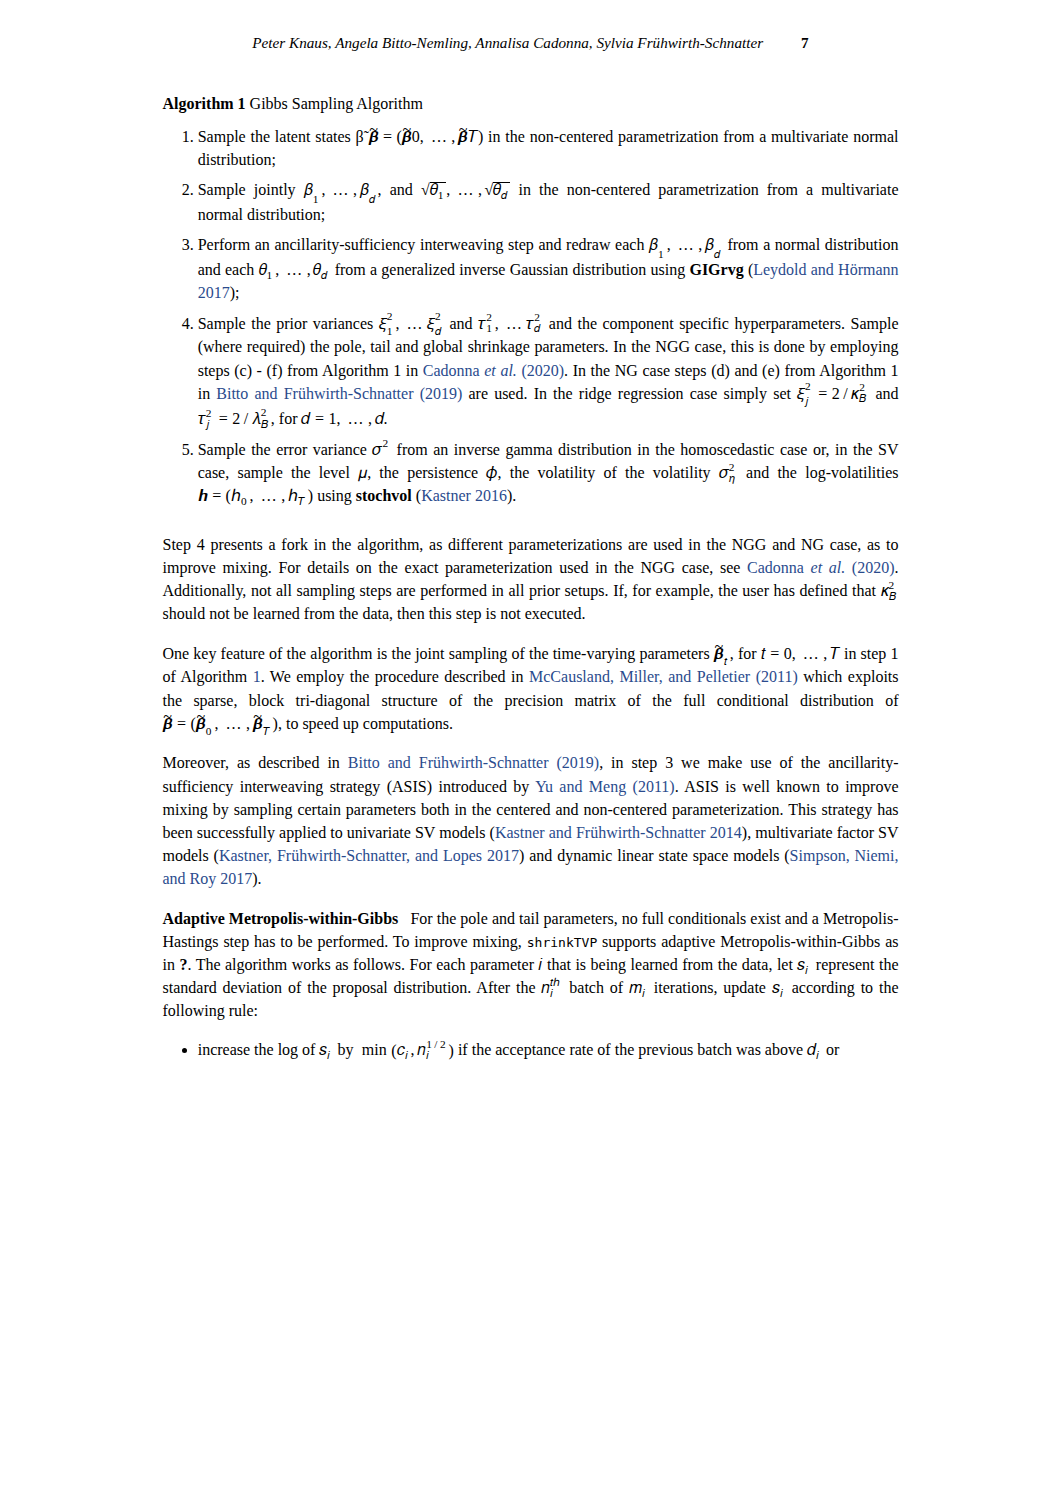Peter Knaus, Angela Bitto-Nemling, Annalisa Cadonna, Sylvia Frühwirth-Schnatter 7
Algorithm 1 Gibbs Sampling Algorithm
Sample the latent states β̃ 𝜷~=(𝜷~0,…,𝜷~T) in the non-centered parametrization from a multivariate normal distribution;
Sample jointly β1,…,βd, and θ1,…,θd in the non-centered parametrization from a multivariate normal distribution;
Perform an ancillarity-sufficiency interweaving step and redraw each β1,…,βd from a normal distribution and each θ1,…,θd from a generalized inverse Gaussian distribution using GIGrvg (Leydold and Hörmann 2017);
Sample the prior variances ξ12,…ξd2 and τ12,…τd2 and the component specific hyperparameters. Sample (where required) the pole, tail and global shrinkage parameters. In the NGG case, this is done by employing steps (c) - (f) from Algorithm 1 in Cadonna et al. (2020). In the NG case steps (d) and (e) from Algorithm 1 in Bitto and Frühwirth-Schnatter (2019) are used. In the ridge regression case simply set ξj2=2/κB2 and τj2=2/λB2, for d=1,…,d.
Sample the error variance σ2 from an inverse gamma distribution in the homoscedastic case or, in the SV case, sample the level μ, the persistence ϕ, the volatility of the volatility ση2 and the log-volatilities 𝒉=(h0,…,hT) using stochvol (Kastner 2016).
Step 4 presents a fork in the algorithm, as different parameterizations are used in the NGG and NG case, as to improve mixing. For details on the exact parameterization used in the NGG case, see Cadonna et al. (2020). Additionally, not all sampling steps are performed in all prior setups. If, for example, the user has defined that κB2 should not be learned from the data, then this step is not executed.
One key feature of the algorithm is the joint sampling of the time-varying parameters 𝜷~t, for t=0,…,T in step 1 of Algorithm 1. We employ the procedure described in McCausland, Miller, and Pelletier (2011) which exploits the sparse, block tri-diagonal structure of the precision matrix of the full conditional distribution of 𝜷~=(𝜷~0,…,𝜷~T), to speed up computations.
Moreover, as described in Bitto and Frühwirth-Schnatter (2019), in step 3 we make use of the ancillarity-sufficiency interweaving strategy (ASIS) introduced by Yu and Meng (2011). ASIS is well known to improve mixing by sampling certain parameters both in the centered and non-centered parameterization. This strategy has been successfully applied to univariate SV models (Kastner and Frühwirth-Schnatter 2014), multivariate factor SV models (Kastner, Frühwirth-Schnatter, and Lopes 2017) and dynamic linear state space models (Simpson, Niemi, and Roy 2017).
Adaptive Metropolis-within-Gibbs For the pole and tail parameters, no full conditionals exist and a Metropolis-Hastings step has to be performed. To improve mixing, shrinkTVP supports adaptive Metropolis-within-Gibbs as in ?. The algorithm works as follows. For each parameter i that is being learned from the data, let si represent the standard deviation of the proposal distribution. After the nith batch of mi iterations, update si according to the following rule:
increase the log of si by min(ci,ni1/2) if the acceptance rate of the previous batch was above di or